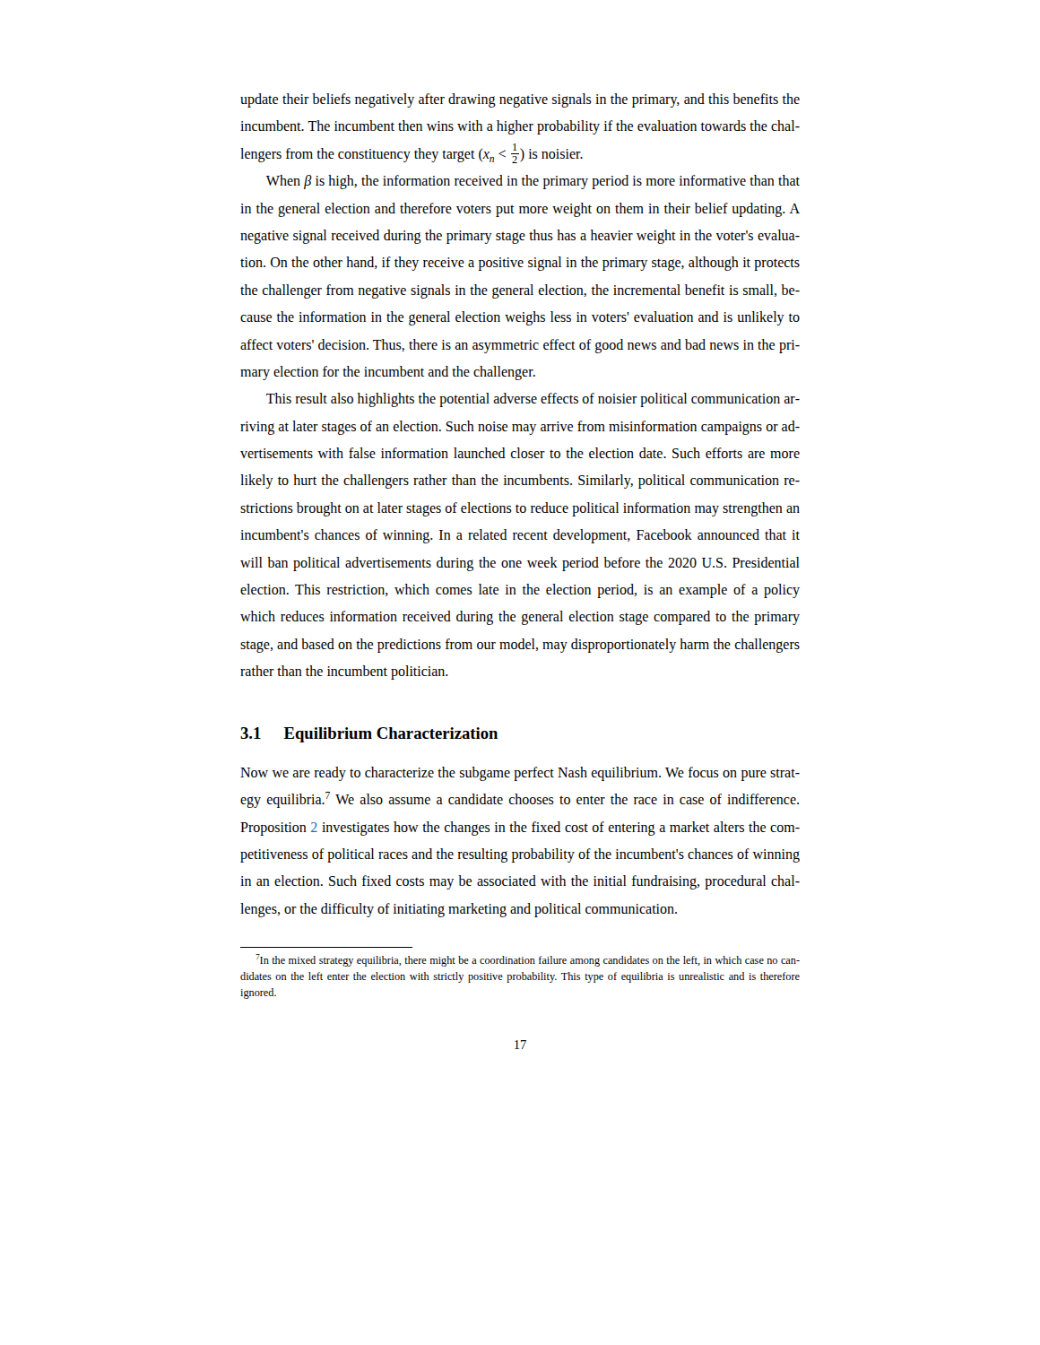update their beliefs negatively after drawing negative signals in the primary, and this benefits the incumbent. The incumbent then wins with a higher probability if the evaluation towards the challengers from the constituency they target (xn < 12) is noisier.
When β is high, the information received in the primary period is more informative than that in the general election and therefore voters put more weight on them in their belief updating. A negative signal received during the primary stage thus has a heavier weight in the voter's evaluation. On the other hand, if they receive a positive signal in the primary stage, although it protects the challenger from negative signals in the general election, the incremental benefit is small, because the information in the general election weighs less in voters' evaluation and is unlikely to affect voters' decision. Thus, there is an asymmetric effect of good news and bad news in the primary election for the incumbent and the challenger.
This result also highlights the potential adverse effects of noisier political communication arriving at later stages of an election. Such noise may arrive from misinformation campaigns or advertisements with false information launched closer to the election date. Such efforts are more likely to hurt the challengers rather than the incumbents. Similarly, political communication restrictions brought on at later stages of elections to reduce political information may strengthen an incumbent's chances of winning. In a related recent development, Facebook announced that it will ban political advertisements during the one week period before the 2020 U.S. Presidential election. This restriction, which comes late in the election period, is an example of a policy which reduces information received during the general election stage compared to the primary stage, and based on the predictions from our model, may disproportionately harm the challengers rather than the incumbent politician.
3.1 Equilibrium Characterization
Now we are ready to characterize the subgame perfect Nash equilibrium. We focus on pure strategy equilibria.7 We also assume a candidate chooses to enter the race in case of indifference. Proposition 2 investigates how the changes in the fixed cost of entering a market alters the competitiveness of political races and the resulting probability of the incumbent's chances of winning in an election. Such fixed costs may be associated with the initial fundraising, procedural challenges, or the difficulty of initiating marketing and political communication.
7In the mixed strategy equilibria, there might be a coordination failure among candidates on the left, in which case no candidates on the left enter the election with strictly positive probability. This type of equilibria is unrealistic and is therefore ignored.
17